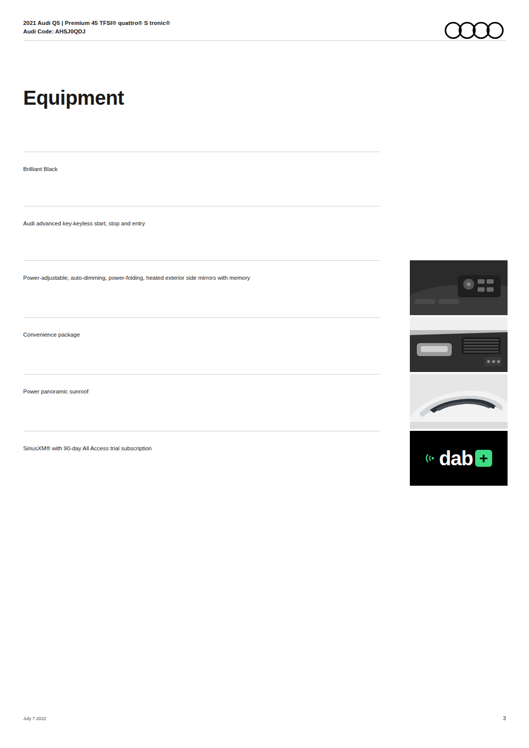2021 Audi Q5 | Premium 45 TFSI® quattro® S tronic®
Audi Code: AHSJ0QDJ
Equipment
Brilliant Black
Audi advanced key-keyless start, stop and entry
Power-adjustable, auto-dimming, power-folding, heated exterior side mirrors with memory
Convenience package
Power panoramic sunroof
SiriusXM® with 90-day All Access trial subscription
dab+
July 7 2022
3